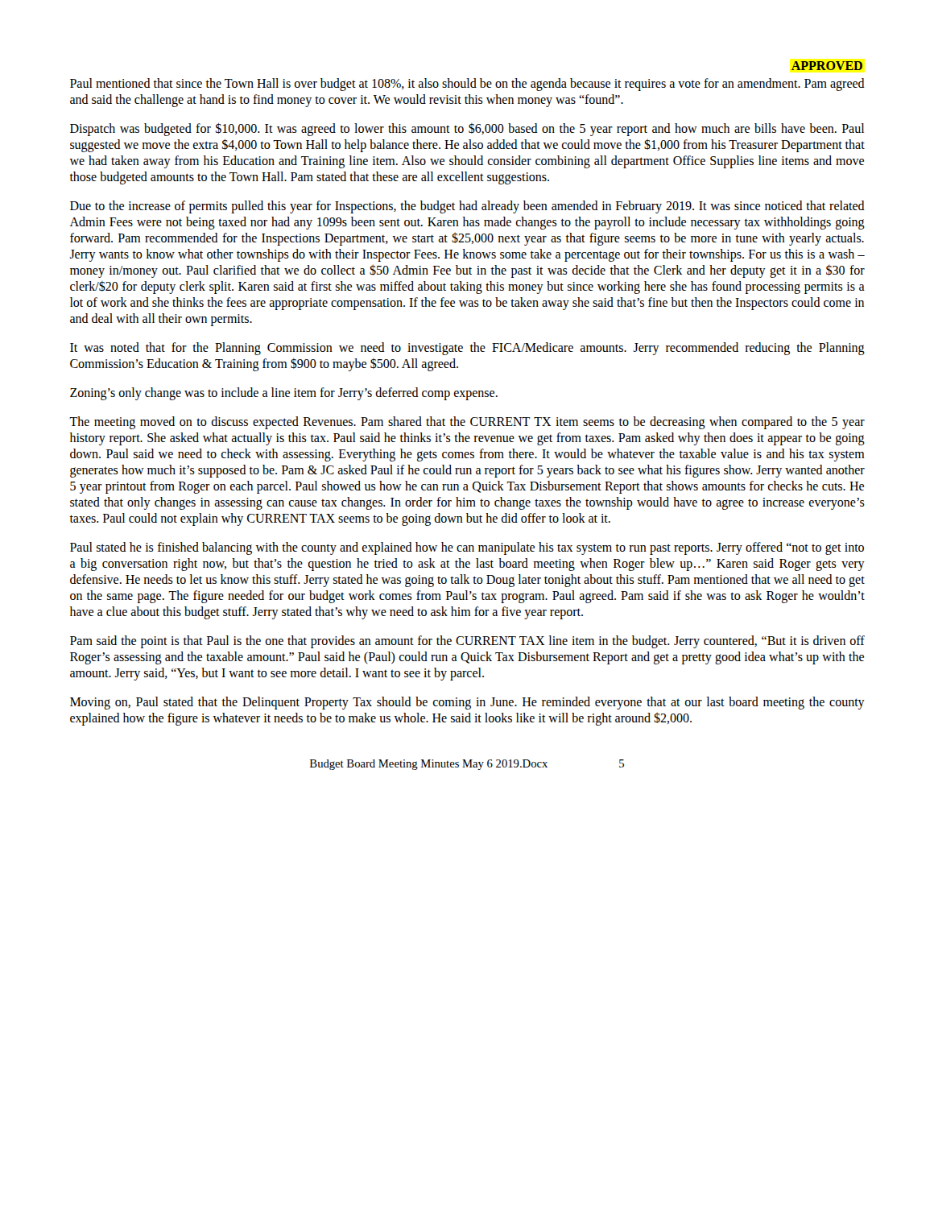APPROVED
Paul mentioned that since the Town Hall is over budget at 108%, it also should be on the agenda because it requires a vote for an amendment. Pam agreed and said the challenge at hand is to find money to cover it. We would revisit this when money was “found”.
Dispatch was budgeted for $10,000. It was agreed to lower this amount to $6,000 based on the 5 year report and how much are bills have been. Paul suggested we move the extra $4,000 to Town Hall to help balance there. He also added that we could move the $1,000 from his Treasurer Department that we had taken away from his Education and Training line item. Also we should consider combining all department Office Supplies line items and move those budgeted amounts to the Town Hall. Pam stated that these are all excellent suggestions.
Due to the increase of permits pulled this year for Inspections, the budget had already been amended in February 2019. It was since noticed that related Admin Fees were not being taxed nor had any 1099s been sent out. Karen has made changes to the payroll to include necessary tax withholdings going forward. Pam recommended for the Inspections Department, we start at $25,000 next year as that figure seems to be more in tune with yearly actuals. Jerry wants to know what other townships do with their Inspector Fees. He knows some take a percentage out for their townships. For us this is a wash – money in/money out. Paul clarified that we do collect a $50 Admin Fee but in the past it was decide that the Clerk and her deputy get it in a $30 for clerk/$20 for deputy clerk split. Karen said at first she was miffed about taking this money but since working here she has found processing permits is a lot of work and she thinks the fees are appropriate compensation. If the fee was to be taken away she said that’s fine but then the Inspectors could come in and deal with all their own permits.
It was noted that for the Planning Commission we need to investigate the FICA/Medicare amounts. Jerry recommended reducing the Planning Commission’s Education & Training from $900 to maybe $500. All agreed.
Zoning’s only change was to include a line item for Jerry’s deferred comp expense.
The meeting moved on to discuss expected Revenues. Pam shared that the CURRENT TX item seems to be decreasing when compared to the 5 year history report. She asked what actually is this tax. Paul said he thinks it’s the revenue we get from taxes. Pam asked why then does it appear to be going down. Paul said we need to check with assessing. Everything he gets comes from there. It would be whatever the taxable value is and his tax system generates how much it’s supposed to be. Pam & JC asked Paul if he could run a report for 5 years back to see what his figures show. Jerry wanted another 5 year printout from Roger on each parcel. Paul showed us how he can run a Quick Tax Disbursement Report that shows amounts for checks he cuts. He stated that only changes in assessing can cause tax changes. In order for him to change taxes the township would have to agree to increase everyone’s taxes. Paul could not explain why CURRENT TAX seems to be going down but he did offer to look at it.
Paul stated he is finished balancing with the county and explained how he can manipulate his tax system to run past reports. Jerry offered “not to get into a big conversation right now, but that’s the question he tried to ask at the last board meeting when Roger blew up…” Karen said Roger gets very defensive. He needs to let us know this stuff. Jerry stated he was going to talk to Doug later tonight about this stuff. Pam mentioned that we all need to get on the same page. The figure needed for our budget work comes from Paul’s tax program. Paul agreed. Pam said if she was to ask Roger he wouldn’t have a clue about this budget stuff. Jerry stated that’s why we need to ask him for a five year report.
Pam said the point is that Paul is the one that provides an amount for the CURRENT TAX line item in the budget. Jerry countered, “But it is driven off Roger’s assessing and the taxable amount.” Paul said he (Paul) could run a Quick Tax Disbursement Report and get a pretty good idea what’s up with the amount. Jerry said, “Yes, but I want to see more detail. I want to see it by parcel.
Moving on, Paul stated that the Delinquent Property Tax should be coming in June. He reminded everyone that at our last board meeting the county explained how the figure is whatever it needs to be to make us whole. He said it looks like it will be right around $2,000.
Budget Board Meeting Minutes May 6 2019.Docx5